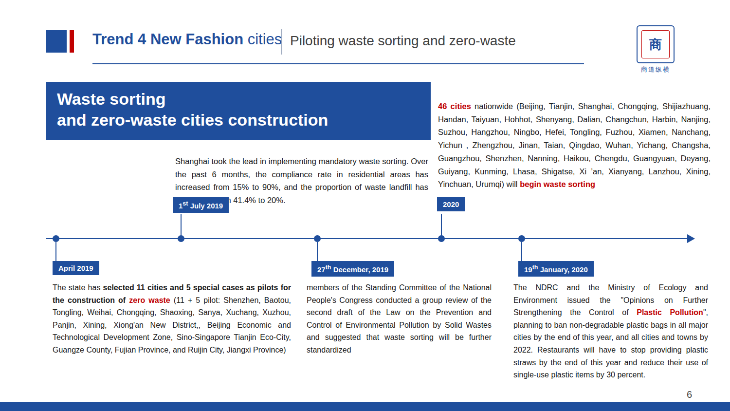Trend 4 New Fashion cities
Piloting waste sorting and zero-waste
商
商道纵横
Waste sorting
and zero-waste cities construction
46 cities nationwide (Beijing, Tianjin, Shanghai, Chongqing, Shijiazhuang, Handan, Taiyuan, Hohhot, Shenyang, Dalian, Changchun, Harbin, Nanjing, Suzhou, Hangzhou, Ningbo, Hefei, Tongling, Fuzhou, Xiamen, Nanchang, Yichun , Zhengzhou, Jinan, Taian, Qingdao, Wuhan, Yichang, Changsha, Guangzhou, Shenzhen, Nanning, Haikou, Chengdu, Guangyuan, Deyang, Guiyang, Kunming, Lhasa, Shigatse, Xi ’an, Xianyang, Lanzhou, Xining, Yinchuan, Urumqi) will begin waste sorting
Shanghai took the lead in implementing mandatory waste sorting. Over the past 6 months, the compliance rate in residential areas has increased from 15% to 90%, and the proportion of waste landfill has decreased from 41.4% to 20%.
1st July 2019
2020
April 2019
27th December, 2019
19th January, 2020
The state has selected 11 cities and 5 special cases as pilots for the construction of zero waste (11 + 5 pilot: Shenzhen, Baotou, Tongling, Weihai, Chongqing, Shaoxing, Sanya, Xuchang, Xuzhou, Panjin, Xining, Xiong'an New District,, Beijing Economic and Technological Development Zone, Sino-Singapore Tianjin Eco-City, Guangze County, Fujian Province, and Ruijin City, Jiangxi Province)
members of the Standing Committee of the National People's Congress conducted a group review of the second draft of the Law on the Prevention and Control of Environmental Pollution by Solid Wastes and suggested that waste sorting will be further standardized
The NDRC and the Ministry of Ecology and Environment issued the "Opinions on Further Strengthening the Control of Plastic Pollution", planning to ban non-degradable plastic bags in all major cities by the end of this year, and all cities and towns by 2022. Restaurants will have to stop providing plastic straws by the end of this year and reduce their use of single-use plastic items by 30 percent.
6